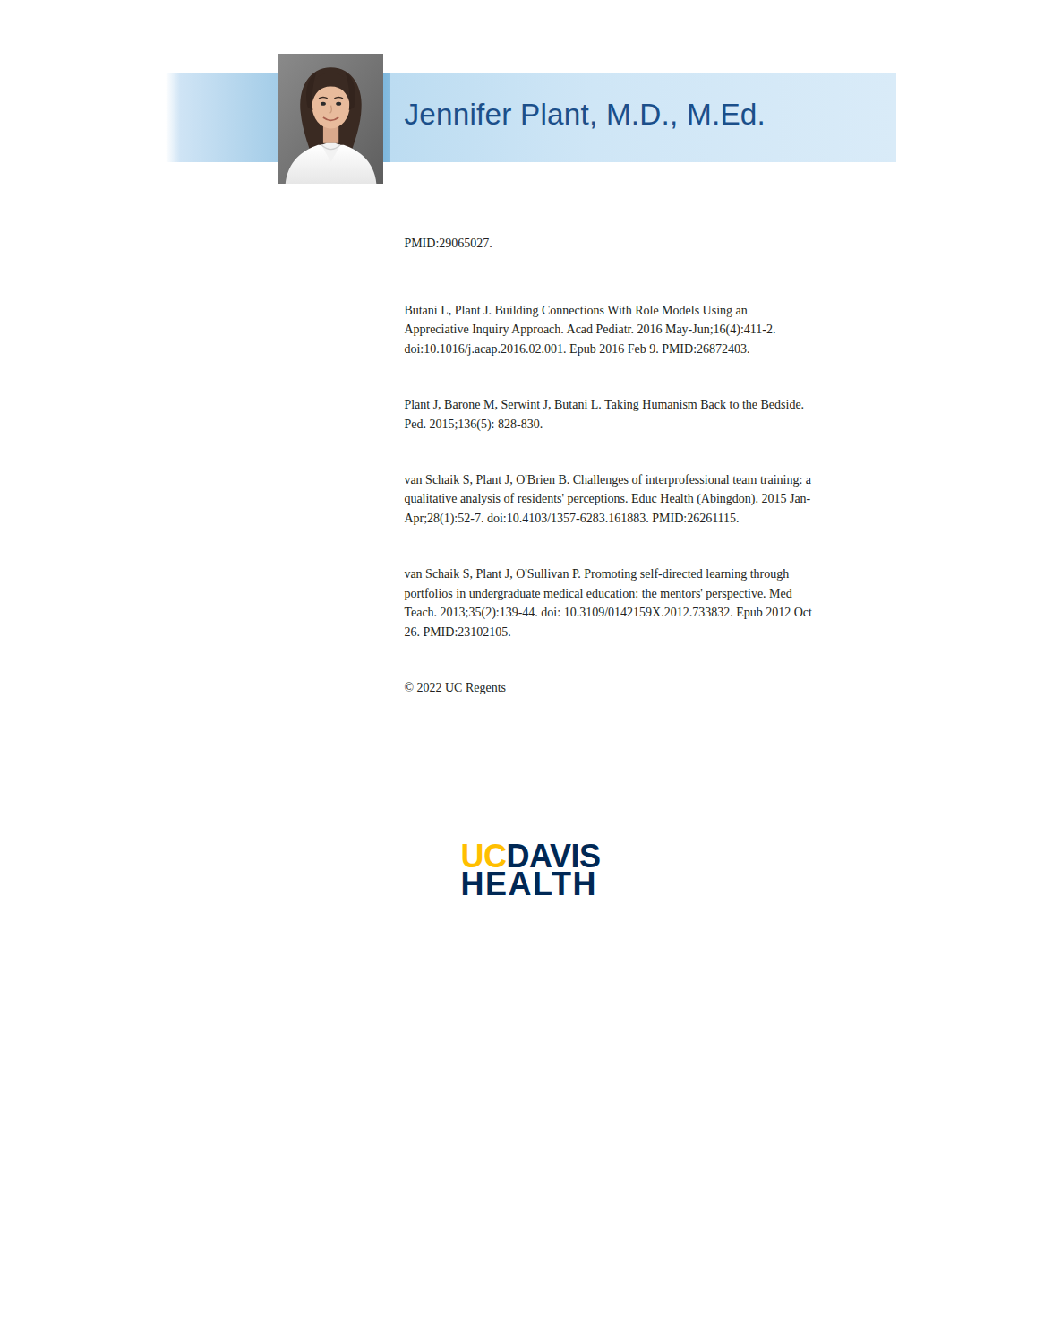Jennifer Plant, M.D., M.Ed.
PMID:29065027.
Butani L, Plant J. Building Connections With Role Models Using an Appreciative Inquiry Approach. Acad Pediatr. 2016 May-Jun;16(4):411-2. doi:10.1016/j.acap.2016.02.001. Epub 2016 Feb 9. PMID:26872403.
Plant J, Barone M, Serwint J, Butani L. Taking Humanism Back to the Bedside. Ped. 2015;136(5): 828-830.
van Schaik S, Plant J, O'Brien B. Challenges of interprofessional team training: a qualitative analysis of residents' perceptions. Educ Health (Abingdon). 2015 Jan-Apr;28(1):52-7. doi:10.4103/1357-6283.161883. PMID:26261115.
van Schaik S, Plant J, O'Sullivan P. Promoting self-directed learning through portfolios in undergraduate medical education: the mentors' perspective. Med Teach. 2013;35(2):139-44. doi: 10.3109/0142159X.2012.733832. Epub 2012 Oct 26. PMID:23102105.
© 2022 UC Regents
UC DAVIS
HEALTH